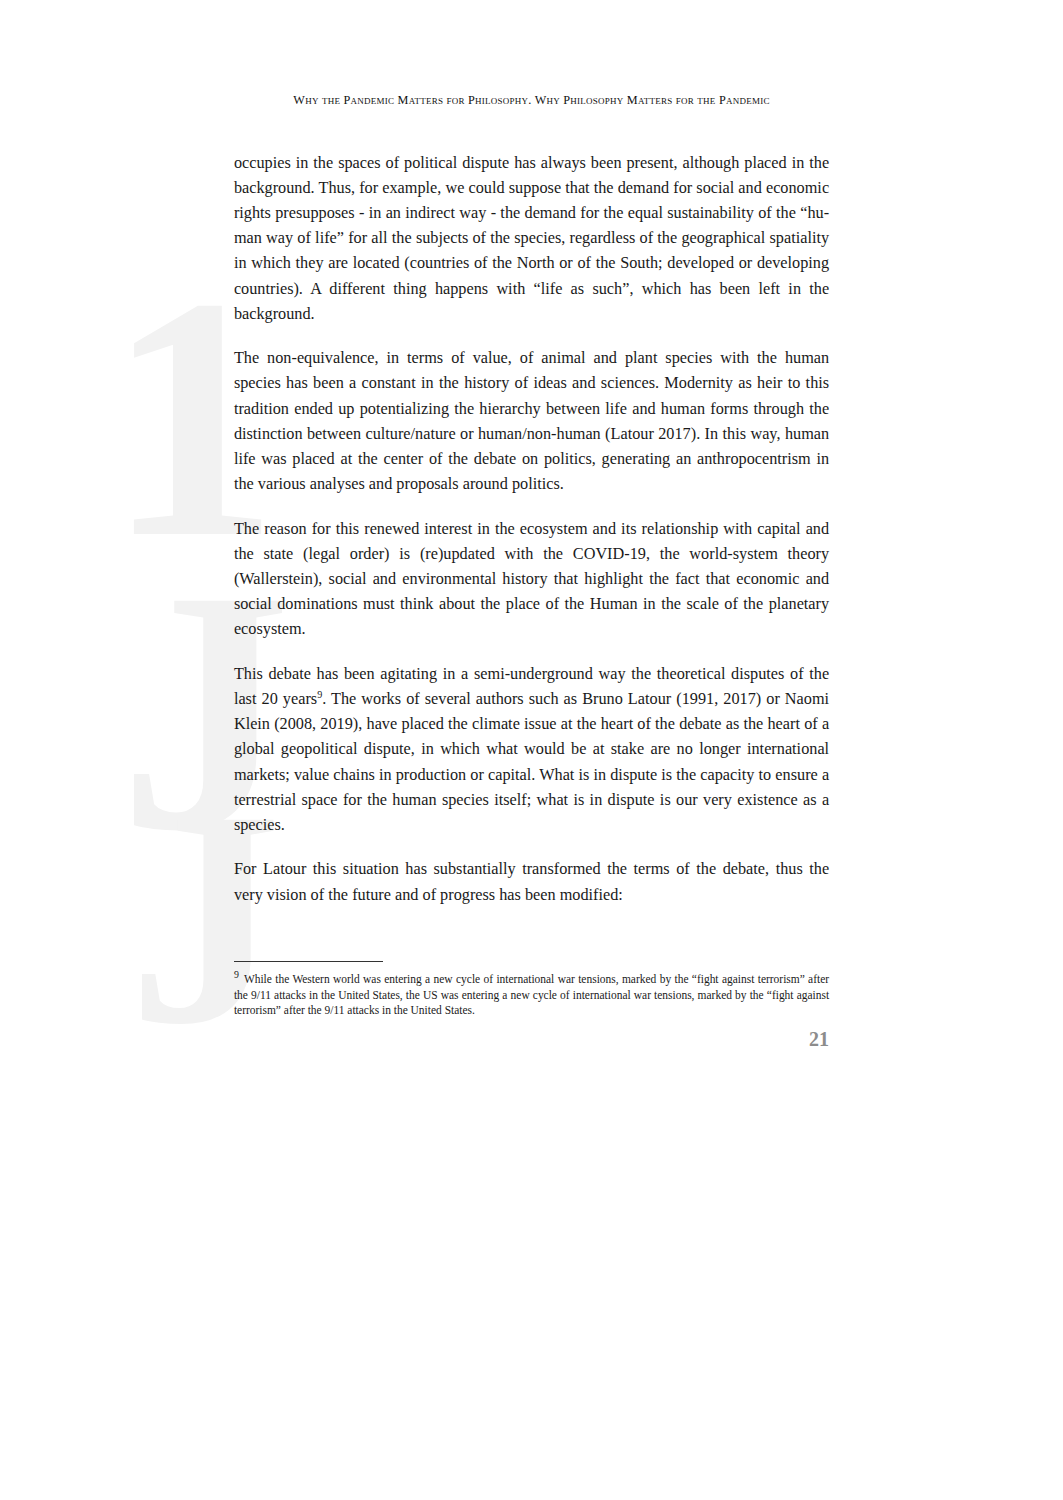1
J
J
Why the Pandemic Matters for Philosophy. Why Philosophy Matters for the Pandemic
occupies in the spaces of political dispute has always been present, although placed in the background. Thus, for example, we could suppose that the demand for social and economic rights presupposes - in an indirect way - the demand for the equal sustainability of the “human way of life” for all the subjects of the species, regardless of the geographical spatiality in which they are located (countries of the North or of the South; developed or developing countries). A different thing happens with “life as such”, which has been left in the background.
The non-equivalence, in terms of value, of animal and plant species with the human species has been a constant in the history of ideas and sciences. Modernity as heir to this tradition ended up potentializing the hierarchy between life and human forms through the distinction between culture/nature or human/non-human (Latour 2017). In this way, human life was placed at the center of the debate on politics, generating an anthropocentrism in the various analyses and proposals around politics.
The reason for this renewed interest in the ecosystem and its relationship with capital and the state (legal order) is (re)updated with the COVID-19, the world-system theory (Wallerstein), social and environmental history that highlight the fact that economic and social dominations must think about the place of the Human in the scale of the planetary ecosystem.
This debate has been agitating in a semi-underground way the theoretical disputes of the last 20 years9. The works of several authors such as Bruno Latour (1991, 2017) or Naomi Klein (2008, 2019), have placed the climate issue at the heart of the debate as the heart of a global geopolitical dispute, in which what would be at stake are no longer international markets; value chains in production or capital. What is in dispute is the capacity to ensure a terrestrial space for the human species itself; what is in dispute is our very existence as a species.
For Latour this situation has substantially transformed the terms of the debate, thus the very vision of the future and of progress has been modified:
9 While the Western world was entering a new cycle of international war tensions, marked by the “fight against terrorism” after the 9/11 attacks in the United States, the US was entering a new cycle of international war tensions, marked by the “fight against terrorism” after the 9/11 attacks in the United States.
21